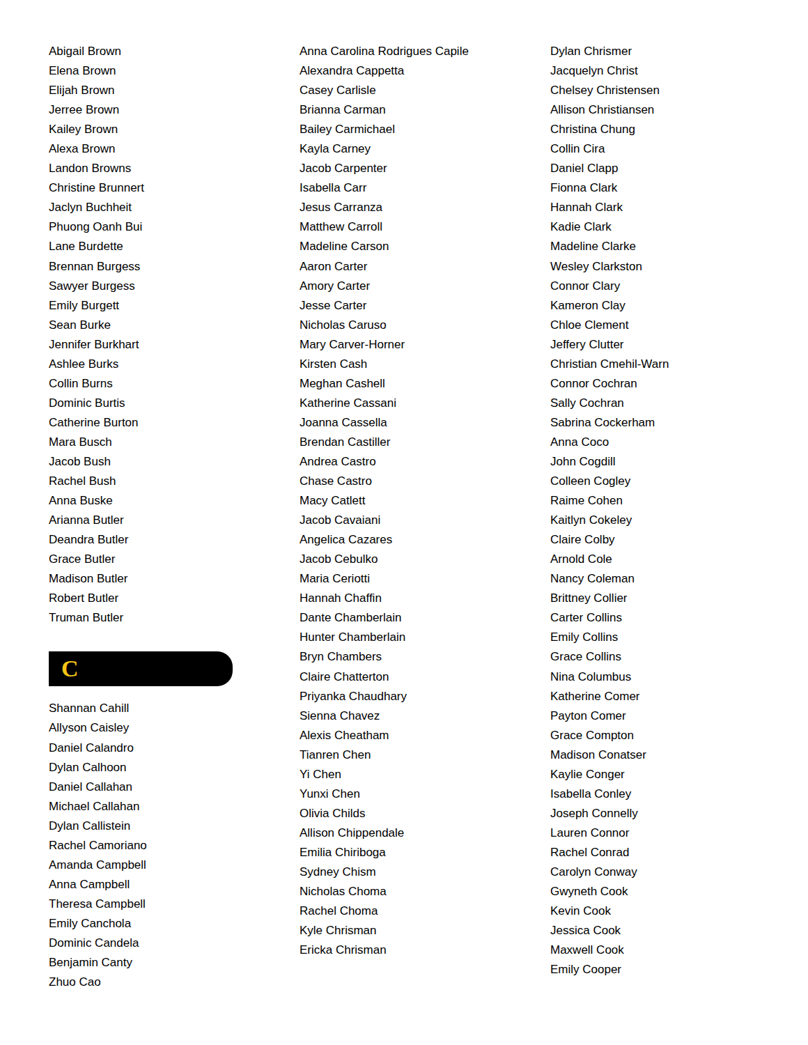Abigail Brown
Elena Brown
Elijah Brown
Jerree Brown
Kailey Brown
Alexa Brown
Landon Browns
Christine Brunnert
Jaclyn Buchheit
Phuong Oanh Bui
Lane Burdette
Brennan Burgess
Sawyer Burgess
Emily Burgett
Sean Burke
Jennifer Burkhart
Ashlee Burks
Collin Burns
Dominic Burtis
Catherine Burton
Mara Busch
Jacob Bush
Rachel Bush
Anna Buske
Arianna Butler
Deandra Butler
Grace Butler
Madison Butler
Robert Butler
Truman Butler
C
Shannan Cahill
Allyson Caisley
Daniel Calandro
Dylan Calhoon
Daniel Callahan
Michael Callahan
Dylan Callistein
Rachel Camoriano
Amanda Campbell
Anna Campbell
Theresa Campbell
Emily Canchola
Dominic Candela
Benjamin Canty
Zhuo Cao
Anna Carolina Rodrigues Capile
Alexandra Cappetta
Casey Carlisle
Brianna Carman
Bailey Carmichael
Kayla Carney
Jacob Carpenter
Isabella Carr
Jesus Carranza
Matthew Carroll
Madeline Carson
Aaron Carter
Amory Carter
Jesse Carter
Nicholas Caruso
Mary Carver-Horner
Kirsten Cash
Meghan Cashell
Katherine Cassani
Joanna Cassella
Brendan Castiller
Andrea Castro
Chase Castro
Macy Catlett
Jacob Cavaiani
Angelica Cazares
Jacob Cebulko
Maria Ceriotti
Hannah Chaffin
Dante Chamberlain
Hunter Chamberlain
Bryn Chambers
Claire Chatterton
Priyanka Chaudhary
Sienna Chavez
Alexis Cheatham
Tianren Chen
Yi Chen
Yunxi Chen
Olivia Childs
Allison Chippendale
Emilia Chiriboga
Sydney Chism
Nicholas Choma
Rachel Choma
Kyle Chrisman
Ericka Chrisman
Dylan Chrismer
Jacquelyn Christ
Chelsey Christensen
Allison Christiansen
Christina Chung
Collin Cira
Daniel Clapp
Fionna Clark
Hannah Clark
Kadie Clark
Madeline Clarke
Wesley Clarkston
Connor Clary
Kameron Clay
Chloe Clement
Jeffery Clutter
Christian Cmehil-Warn
Connor Cochran
Sally Cochran
Sabrina Cockerham
Anna Coco
John Cogdill
Colleen Cogley
Raime Cohen
Kaitlyn Cokeley
Claire Colby
Arnold Cole
Nancy Coleman
Brittney Collier
Carter Collins
Emily Collins
Grace Collins
Nina Columbus
Katherine Comer
Payton Comer
Grace Compton
Madison Conatser
Kaylie Conger
Isabella Conley
Joseph Connelly
Lauren Connor
Rachel Conrad
Carolyn Conway
Gwyneth Cook
Kevin Cook
Jessica Cook
Maxwell Cook
Emily Cooper